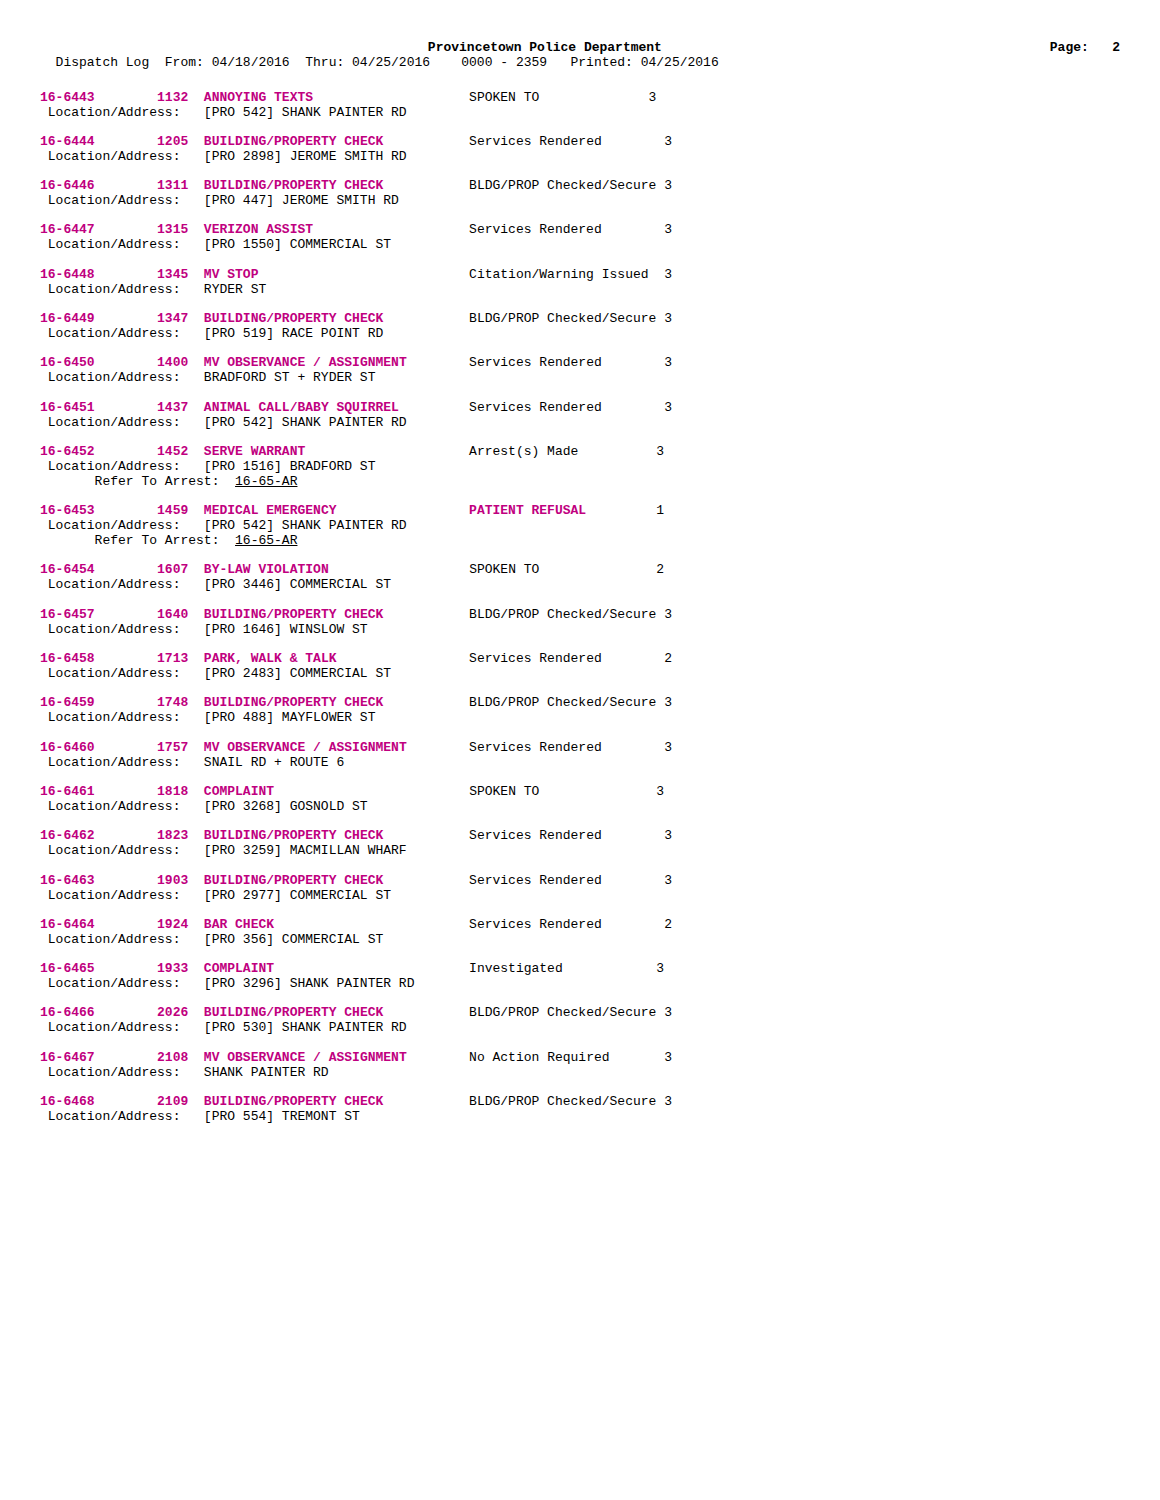Provincetown Police Department
Page: 2
Dispatch Log From: 04/18/2016 Thru: 04/25/2016 0000 - 2359 Printed: 04/25/2016
16-6443 1132 ANNOYING TEXTS SPOKEN TO 3
Location/Address: [PRO 542] SHANK PAINTER RD
16-6444 1205 BUILDING/PROPERTY CHECK Services Rendered 3
Location/Address: [PRO 2898] JEROME SMITH RD
16-6446 1311 BUILDING/PROPERTY CHECK BLDG/PROP Checked/Secure 3
Location/Address: [PRO 447] JEROME SMITH RD
16-6447 1315 VERIZON ASSIST Services Rendered 3
Location/Address: [PRO 1550] COMMERCIAL ST
16-6448 1345 MV STOP Citation/Warning Issued 3
Location/Address: RYDER ST
16-6449 1347 BUILDING/PROPERTY CHECK BLDG/PROP Checked/Secure 3
Location/Address: [PRO 519] RACE POINT RD
16-6450 1400 MV OBSERVANCE / ASSIGNMENT Services Rendered 3
Location/Address: BRADFORD ST + RYDER ST
16-6451 1437 ANIMAL CALL/BABY SQUIRREL Services Rendered 3
Location/Address: [PRO 542] SHANK PAINTER RD
16-6452 1452 SERVE WARRANT Arrest(s) Made 3
Location/Address: [PRO 1516] BRADFORD ST
Refer To Arrest: 16-65-AR
16-6453 1459 MEDICAL EMERGENCY PATIENT REFUSAL 1
Location/Address: [PRO 542] SHANK PAINTER RD
Refer To Arrest: 16-65-AR
16-6454 1607 BY-LAW VIOLATION SPOKEN TO 2
Location/Address: [PRO 3446] COMMERCIAL ST
16-6457 1640 BUILDING/PROPERTY CHECK BLDG/PROP Checked/Secure 3
Location/Address: [PRO 1646] WINSLOW ST
16-6458 1713 PARK, WALK & TALK Services Rendered 2
Location/Address: [PRO 2483] COMMERCIAL ST
16-6459 1748 BUILDING/PROPERTY CHECK BLDG/PROP Checked/Secure 3
Location/Address: [PRO 488] MAYFLOWER ST
16-6460 1757 MV OBSERVANCE / ASSIGNMENT Services Rendered 3
Location/Address: SNAIL RD + ROUTE 6
16-6461 1818 COMPLAINT SPOKEN TO 3
Location/Address: [PRO 3268] GOSNOLD ST
16-6462 1823 BUILDING/PROPERTY CHECK Services Rendered 3
Location/Address: [PRO 3259] MACMILLAN WHARF
16-6463 1903 BUILDING/PROPERTY CHECK Services Rendered 3
Location/Address: [PRO 2977] COMMERCIAL ST
16-6464 1924 BAR CHECK Services Rendered 2
Location/Address: [PRO 356] COMMERCIAL ST
16-6465 1933 COMPLAINT Investigated 3
Location/Address: [PRO 3296] SHANK PAINTER RD
16-6466 2026 BUILDING/PROPERTY CHECK BLDG/PROP Checked/Secure 3
Location/Address: [PRO 530] SHANK PAINTER RD
16-6467 2108 MV OBSERVANCE / ASSIGNMENT No Action Required 3
Location/Address: SHANK PAINTER RD
16-6468 2109 BUILDING/PROPERTY CHECK BLDG/PROP Checked/Secure 3
Location/Address: [PRO 554] TREMONT ST